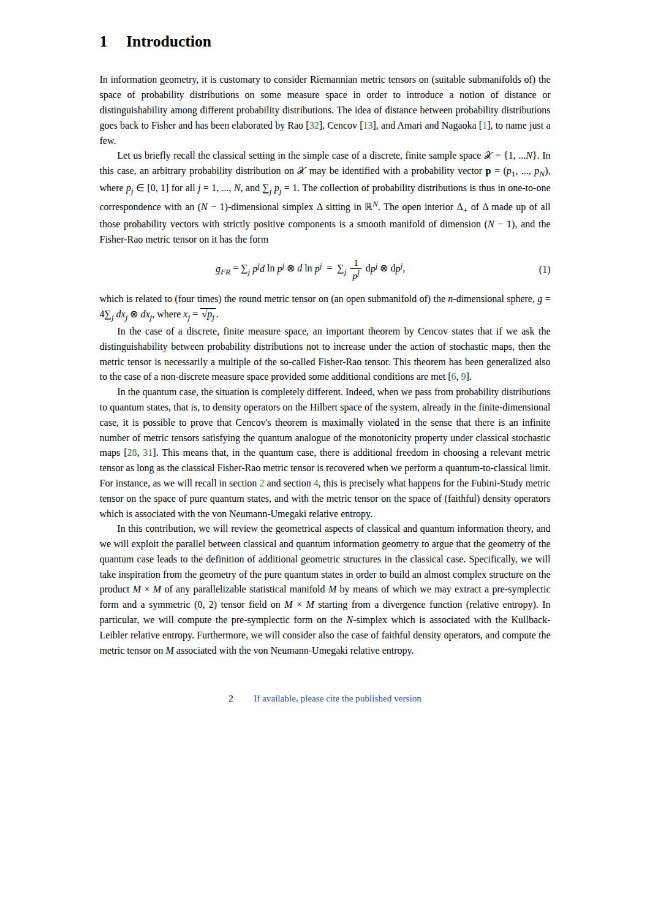1 Introduction
In information geometry, it is customary to consider Riemannian metric tensors on (suitable submanifolds of) the space of probability distributions on some measure space in order to introduce a notion of distance or distinguishability among different probability distributions. The idea of distance between probability distributions goes back to Fisher and has been elaborated by Rao [32], Cencov [13], and Amari and Nagaoka [1], to name just a few.
Let us briefly recall the classical setting in the simple case of a discrete, finite sample space 𝒳 = {1, ...N}. In this case, an arbitrary probability distribution on 𝒳 may be identified with a probability vector p = (p1, ..., pN), where pj ∈ [0, 1] for all j = 1, ..., N, and ∑j pj = 1. The collection of probability distributions is thus in one-to-one correspondence with an (N − 1)-dimensional simplex Δ sitting in ℝN. The open interior Δ+ of Δ made up of all those probability vectors with strictly positive components is a smooth manifold of dimension (N − 1), and the Fisher-Rao metric tensor on it has the form
gFR = ∑j pjd ln pj ⊗ d ln pj = ∑j 1 pj dpj ⊗ dpj,
(1)
which is related to (four times) the round metric tensor on (an open submanifold of) the n-dimensional sphere, g = 4∑j dxj ⊗ dxj, where xj = √pj.
In the case of a discrete, finite measure space, an important theorem by Cencov states that if we ask the distinguishability between probability distributions not to increase under the action of stochastic maps, then the metric tensor is necessarily a multiple of the so-called Fisher-Rao tensor. This theorem has been generalized also to the case of a non-discrete measure space provided some additional conditions are met [6, 9].
In the quantum case, the situation is completely different. Indeed, when we pass from probability distributions to quantum states, that is, to density operators on the Hilbert space of the system, already in the finite-dimensional case, it is possible to prove that Cencov's theorem is maximally violated in the sense that there is an infinite number of metric tensors satisfying the quantum analogue of the monotonicity property under classical stochastic maps [28, 31]. This means that, in the quantum case, there is additional freedom in choosing a relevant metric tensor as long as the classical Fisher-Rao metric tensor is recovered when we perform a quantum-to-classical limit. For instance, as we will recall in section 2 and section 4, this is precisely what happens for the Fubini-Study metric tensor on the space of pure quantum states, and with the metric tensor on the space of (faithful) density operators which is associated with the von Neumann-Umegaki relative entropy.
In this contribution, we will review the geometrical aspects of classical and quantum information theory, and we will exploit the parallel between classical and quantum information geometry to argue that the geometry of the quantum case leads to the definition of additional geometric structures in the classical case. Specifically, we will take inspiration from the geometry of the pure quantum states in order to build an almost complex structure on the product M × M of any parallelizable statistical manifold M by means of which we may extract a pre-symplectic form and a symmetric (0, 2) tensor field on M × M starting from a divergence function (relative entropy). In particular, we will compute the pre-symplectic form on the N-simplex which is associated with the Kullback-Leibler relative entropy. Furthermore, we will consider also the case of faithful density operators, and compute the metric tensor on M associated with the von Neumann-Umegaki relative entropy.
2 If available, please cite the published version